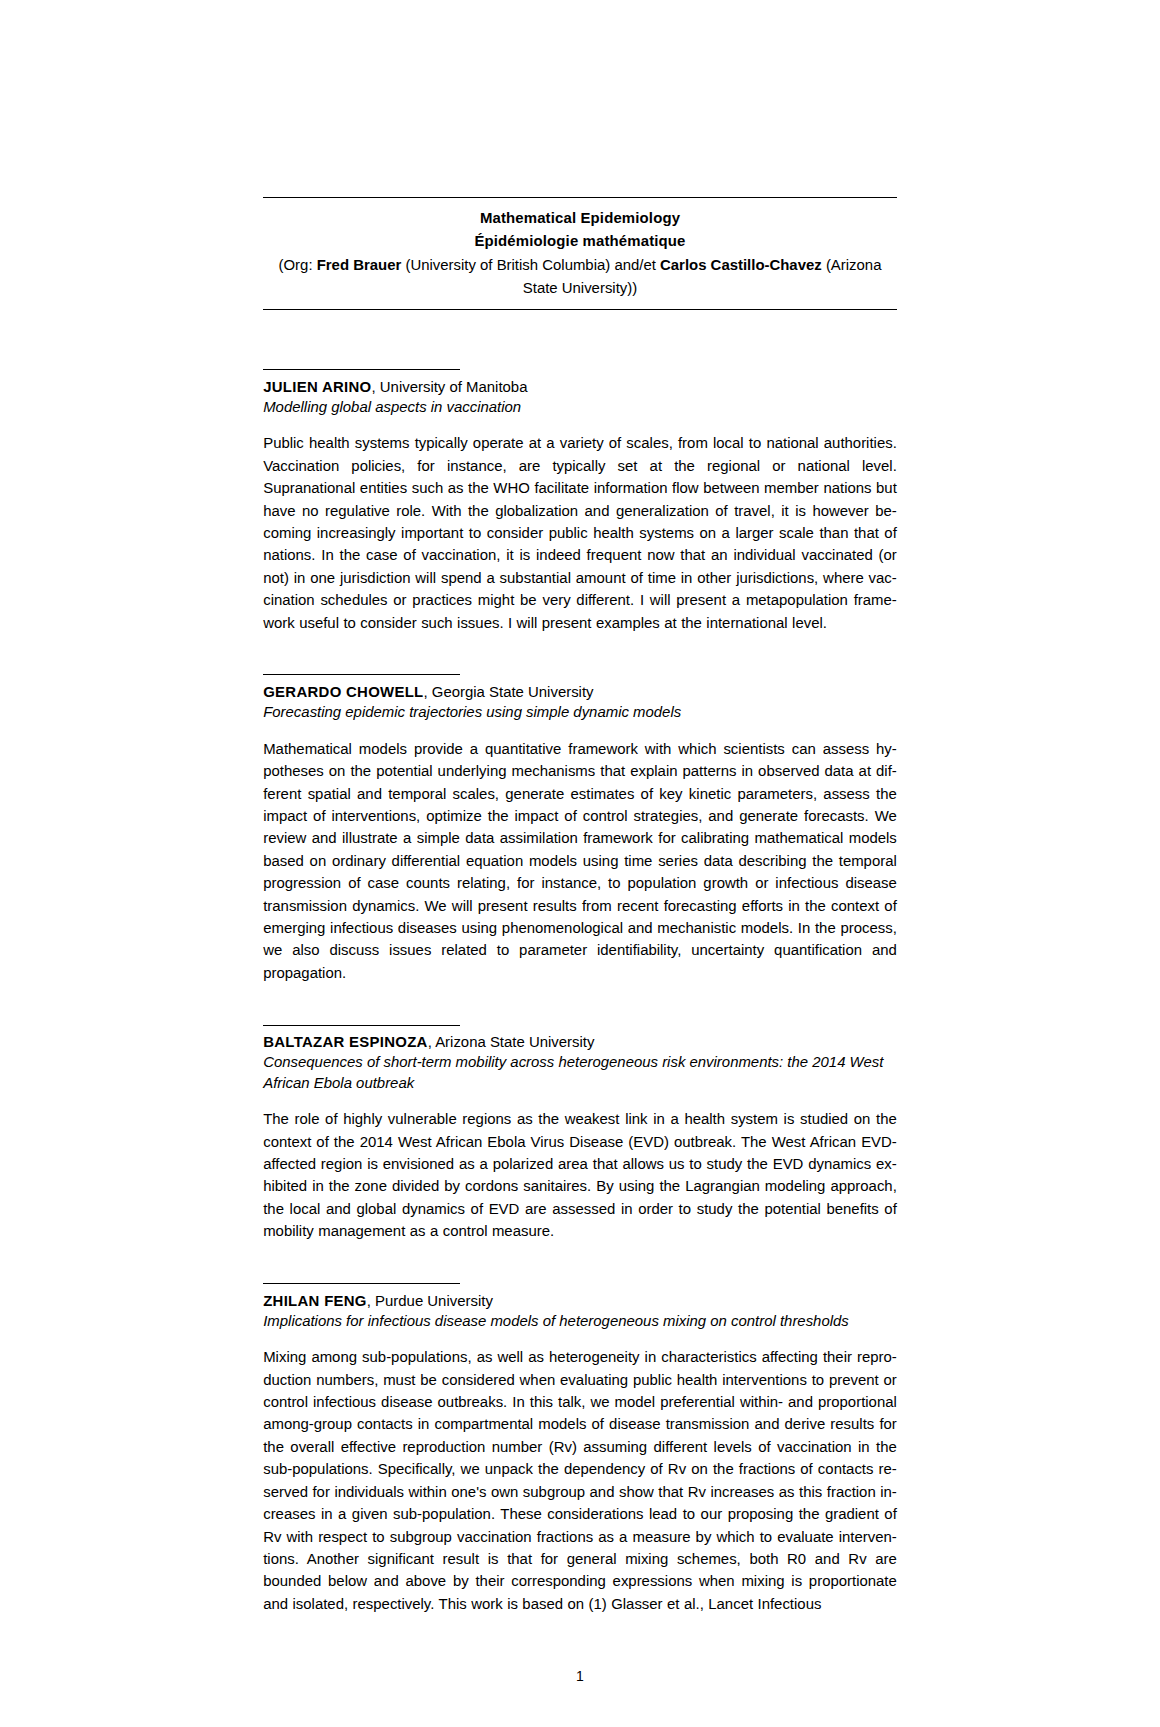Mathematical Epidemiology
Épidémiologie mathématique
(Org: Fred Brauer (University of British Columbia) and/et Carlos Castillo-Chavez (Arizona State University))
JULIEN ARINO, University of Manitoba
Modelling global aspects in vaccination
Public health systems typically operate at a variety of scales, from local to national authorities. Vaccination policies, for instance, are typically set at the regional or national level. Supranational entities such as the WHO facilitate information flow between member nations but have no regulative role. With the globalization and generalization of travel, it is however becoming increasingly important to consider public health systems on a larger scale than that of nations. In the case of vaccination, it is indeed frequent now that an individual vaccinated (or not) in one jurisdiction will spend a substantial amount of time in other jurisdictions, where vaccination schedules or practices might be very different. I will present a metapopulation framework useful to consider such issues. I will present examples at the international level.
GERARDO CHOWELL, Georgia State University
Forecasting epidemic trajectories using simple dynamic models
Mathematical models provide a quantitative framework with which scientists can assess hypotheses on the potential underlying mechanisms that explain patterns in observed data at different spatial and temporal scales, generate estimates of key kinetic parameters, assess the impact of interventions, optimize the impact of control strategies, and generate forecasts. We review and illustrate a simple data assimilation framework for calibrating mathematical models based on ordinary differential equation models using time series data describing the temporal progression of case counts relating, for instance, to population growth or infectious disease transmission dynamics. We will present results from recent forecasting efforts in the context of emerging infectious diseases using phenomenological and mechanistic models. In the process, we also discuss issues related to parameter identifiability, uncertainty quantification and propagation.
BALTAZAR ESPINOZA, Arizona State University
Consequences of short-term mobility across heterogeneous risk environments: the 2014 West African Ebola outbreak
The role of highly vulnerable regions as the weakest link in a health system is studied on the context of the 2014 West African Ebola Virus Disease (EVD) outbreak. The West African EVD-affected region is envisioned as a polarized area that allows us to study the EVD dynamics exhibited in the zone divided by cordons sanitaires. By using the Lagrangian modeling approach, the local and global dynamics of EVD are assessed in order to study the potential benefits of mobility management as a control measure.
ZHILAN FENG, Purdue University
Implications for infectious disease models of heterogeneous mixing on control thresholds
Mixing among sub-populations, as well as heterogeneity in characteristics affecting their reproduction numbers, must be considered when evaluating public health interventions to prevent or control infectious disease outbreaks. In this talk, we model preferential within- and proportional among-group contacts in compartmental models of disease transmission and derive results for the overall effective reproduction number (Rv) assuming different levels of vaccination in the sub-populations. Specifically, we unpack the dependency of Rv on the fractions of contacts reserved for individuals within one's own subgroup and show that Rv increases as this fraction increases in a given sub-population. These considerations lead to our proposing the gradient of Rv with respect to subgroup vaccination fractions as a measure by which to evaluate interventions. Another significant result is that for general mixing schemes, both R0 and Rv are bounded below and above by their corresponding expressions when mixing is proportionate and isolated, respectively. This work is based on (1) Glasser et al., Lancet Infectious
1